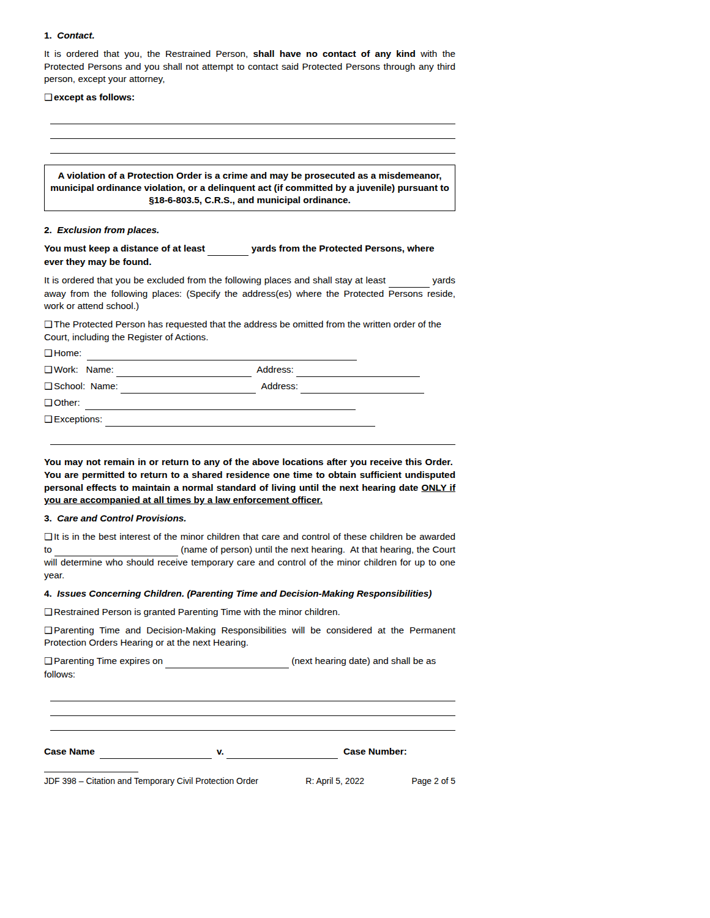1. Contact.
It is ordered that you, the Restrained Person, shall have no contact of any kind with the Protected Persons and you shall not attempt to contact said Protected Persons through any third person, except your attorney,
❑except as follows:
A violation of a Protection Order is a crime and may be prosecuted as a misdemeanor, municipal ordinance violation, or a delinquent act (if committed by a juvenile) pursuant to §18-6-803.5, C.R.S., and municipal ordinance.
2. Exclusion from places.
You must keep a distance of at least yards from the Protected Persons, where ever they may be found.
It is ordered that you be excluded from the following places and shall stay at least yards away from the following places: (Specify the address(es) where the Protected Persons reside, work or attend school.)
❑The Protected Person has requested that the address be omitted from the written order of the Court, including the Register of Actions.
❑Home:
❑Work: Name: Address:
❑School: Name: Address:
❑Other:
❑Exceptions:
You may not remain in or return to any of the above locations after you receive this Order. You are permitted to return to a shared residence one time to obtain sufficient undisputed personal effects to maintain a normal standard of living until the next hearing date ONLY if you are accompanied at all times by a law enforcement officer.
3. Care and Control Provisions.
❑It is in the best interest of the minor children that care and control of these children be awarded to (name of person) until the next hearing. At that hearing, the Court will determine who should receive temporary care and control of the minor children for up to one year.
4. Issues Concerning Children. (Parenting Time and Decision-Making Responsibilities)
❑Restrained Person is granted Parenting Time with the minor children.
❑Parenting Time and Decision-Making Responsibilities will be considered at the Permanent Protection Orders Hearing or at the next Hearing.
❑Parenting Time expires on (next hearing date) and shall be as follows:
Case Name v. Case Number:
JDF 398 – Citation and Temporary Civil Protection Order R: April 5, 2022 Page 2 of 5